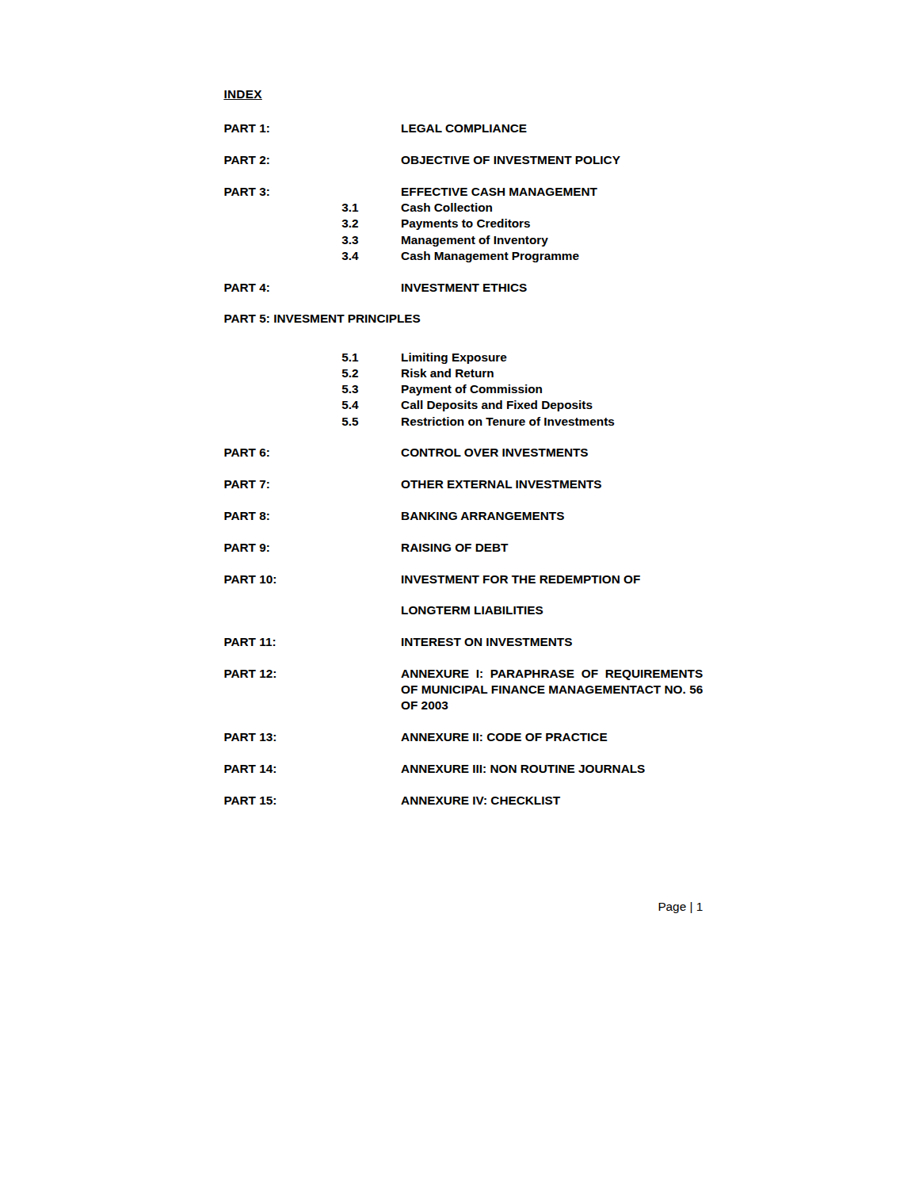INDEX
| PART 1: | | LEGAL COMPLIANCE |
| PART 2: | | OBJECTIVE OF INVESTMENT POLICY |
| PART 3: | | EFFECTIVE CASH MANAGEMENT |
| | 3.1 | Cash Collection |
| | 3.2 | Payments to Creditors |
| | 3.3 | Management of Inventory |
| | 3.4 | Cash Management Programme |
| PART 4: | | INVESTMENT ETHICS |
| PART 5: INVESMENT PRINCIPLES |
| | 5.1 | Limiting Exposure |
| | 5.2 | Risk and Return |
| | 5.3 | Payment of Commission |
| | 5.4 | Call Deposits and Fixed Deposits |
| | 5.5 | Restriction on Tenure of Investments |
| PART 6: | | CONTROL OVER INVESTMENTS |
| PART 7: | | OTHER EXTERNAL INVESTMENTS |
| PART 8: | | BANKING ARRANGEMENTS |
| PART 9: | | RAISING OF DEBT |
| PART 10: | | INVESTMENT FOR THE REDEMPTION OF LONGTERM LIABILITIES |
| PART 11: | | INTEREST ON INVESTMENTS |
| PART 12: | | ANNEXURE I: PARAPHRASE OF REQUIREMENTS OF MUNICIPAL FINANCE MANAGEMENTACT NO. 56 OF 2003 |
| PART 13: | | ANNEXURE II: CODE OF PRACTICE |
| PART 14: | | ANNEXURE III: NON ROUTINE JOURNALS |
| PART 15: | | ANNEXURE IV: CHECKLIST |
Page | 1